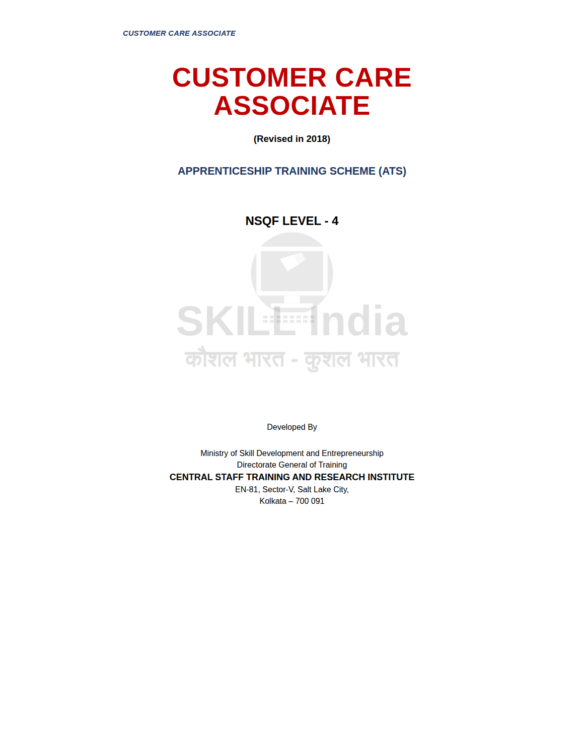CUSTOMER CARE ASSOCIATE
CUSTOMER CARE ASSOCIATE
(Revised in 2018)
APPRENTICESHIP TRAINING SCHEME (ATS)
NSQF LEVEL - 4
SKILL India
कौशल भारत - कुशल भारत
Developed By
Ministry of Skill Development and Entrepreneurship
Directorate General of Training
CENTRAL STAFF TRAINING AND RESEARCH INSTITUTE
EN-81, Sector-V, Salt Lake City,
Kolkata – 700 091